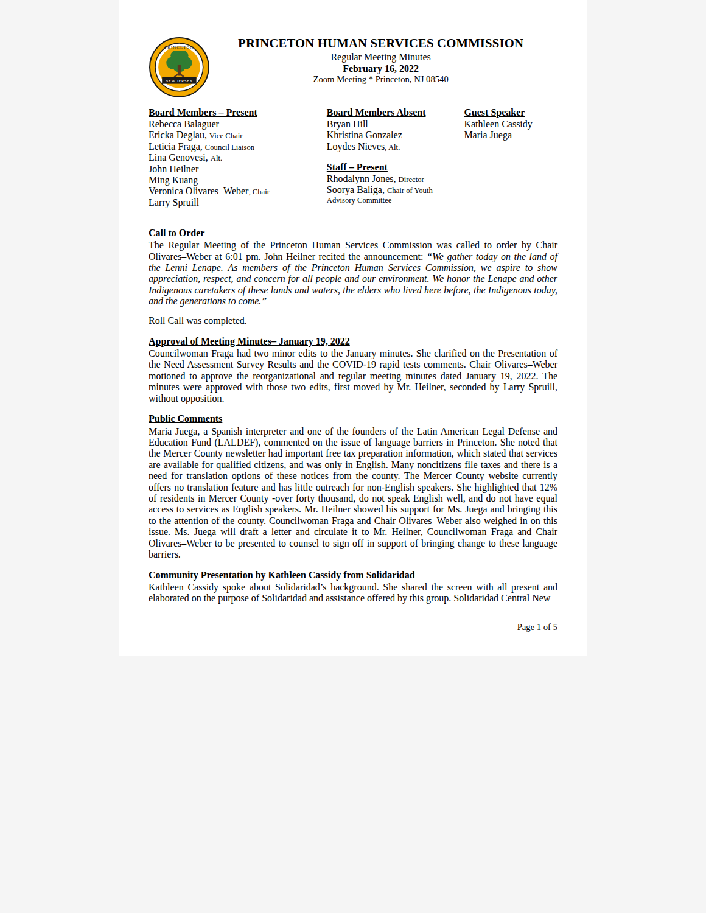NEW JERSEY PRINCETON
PRINCETON HUMAN SERVICES COMMISSION
Regular Meeting Minutes
February 16, 2022
Zoom Meeting * Princeton, NJ 08540
Board Members – Present
Rebecca Balaguer
Ericka Deglau, Vice Chair
Leticia Fraga, Council Liaison
Lina Genovesi, Alt.
John Heilner
Ming Kuang
Veronica Olivares–Weber, Chair
Larry Spruill
Board Members Absent
Bryan Hill
Khristina Gonzalez
Loydes Nieves, Alt.
Staff – Present
Rhodalynn Jones, Director
Soorya Baliga, Chair of Youth
Advisory Committee
Guest Speaker
Kathleen Cassidy
Maria Juega
Call to Order
The Regular Meeting of the Princeton Human Services Commission was called to order by Chair Olivares–Weber at 6:01 pm. John Heilner recited the announcement: “We gather today on the land of the Lenni Lenape. As members of the Princeton Human Services Commission, we aspire to show appreciation, respect, and concern for all people and our environment. We honor the Lenape and other Indigenous caretakers of these lands and waters, the elders who lived here before, the Indigenous today, and the generations to come.”
Roll Call was completed.
Approval of Meeting Minutes– January 19, 2022
Councilwoman Fraga had two minor edits to the January minutes. She clarified on the Presentation of the Need Assessment Survey Results and the COVID-19 rapid tests comments. Chair Olivares–Weber motioned to approve the reorganizational and regular meeting minutes dated January 19, 2022. The minutes were approved with those two edits, first moved by Mr. Heilner, seconded by Larry Spruill, without opposition.
Public Comments
Maria Juega, a Spanish interpreter and one of the founders of the Latin American Legal Defense and Education Fund (LALDEF), commented on the issue of language barriers in Princeton. She noted that the Mercer County newsletter had important free tax preparation information, which stated that services are available for qualified citizens, and was only in English. Many noncitizens file taxes and there is a need for translation options of these notices from the county. The Mercer County website currently offers no translation feature and has little outreach for non-English speakers. She highlighted that 12% of residents in Mercer County -over forty thousand, do not speak English well, and do not have equal access to services as English speakers. Mr. Heilner showed his support for Ms. Juega and bringing this to the attention of the county. Councilwoman Fraga and Chair Olivares–Weber also weighed in on this issue. Ms. Juega will draft a letter and circulate it to Mr. Heilner, Councilwoman Fraga and Chair Olivares–Weber to be presented to counsel to sign off in support of bringing change to these language barriers.
Community Presentation by Kathleen Cassidy from Solidaridad
Kathleen Cassidy spoke about Solidaridad’s background. She shared the screen with all present and elaborated on the purpose of Solidaridad and assistance offered by this group. Solidaridad Central New
Page 1 of 5